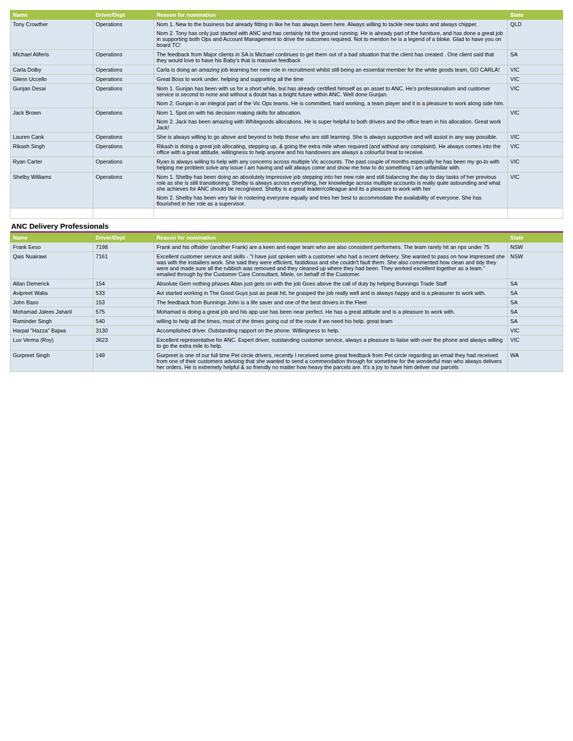| Name | Driver/Dept | Reason for nomination | State |
| --- | --- | --- | --- |
| Tony Crowther | Operations | Nom 1. New to the business but already fitting in like he has always been here. Always willing to tackle new tasks and always chipper. Nom 2. Tony has only just started with ANC and has certainly hit the ground running. He is already part of the furniture, and has done a great job in supporting both Ops and Account Management to drive the outcomes required. Not to mention he is a legend of a bloke. Glad to have you on board TC! | QLD |
| Michael Aliferis | Operations | The feedback from Major clients in SA is Michael continues to get them out of a bad situation that the client has created . One client said that they would love to have his Baby's that is massive feedback | SA |
| Carla Dolby | Operations | Carla is doing an amazing job learning her new role in recruitment whilst still being an essential member for the white goods team, GO CARLA! | VIC |
| Glenn Uccello | Operations | Great Boss to work under. helping and supporting all the time | VIC |
| Gunjan Desai | Operations | Nom 1. Gunjan has been with us for a short while, but has already certified himself as an asset to ANC. He's professionalism and customer service is second to none and without a doubt has a bright future within ANC. Well done Gunjan. Nom 2. Gunjan is an integral part of the Vic Ops teams. He is committed, hard working, a team player and it is a pleasure to work along side him. | VIC |
| Jack Brown | Operations | Nom 1. Spot on with his decision making skills for allocation. Nom 2. Jack has been amazing with Whitegoods allocations. He is super helpful to both drivers and the office team in his allocation. Great work Jack! | VIC |
| Lauren Cank | Operations | She is always willing to go above and beyond to help those who are still learning. She is always supportive and will assist in any way possible. | VIC |
| Rikash Singh | Operations | Rikash is doing a great job allocating, stepping up, & going the extra mile when required (and without any complaint). He always comes into the office with a great attitude, willingness to help anyone and his handovers are always a colourful treat to receive. | VIC |
| Ryan Carter | Operations | Ryan is always willing to help with any concerns across multiple Vic accounts. The past couple of months especially he has been my go-to with helping me problem solve any issue I am having and will always come and show me how to do something I am unfamiliar with. | VIC |
| Shelby Williams | Operations | Nom 1. Shelby has been doing an absolutely impressive job stepping into her new role and still balancing the day to day tasks of her previous role as she is still transitioning. Shelby is always across everything, her knowledge across multiple accounts is really quite astounding and what she achieves for ANC should be recognised. Shelby is a great leader/colleague and its a pleasure to work with her Nom 2. Shelby has been very fair in rostering everyone equally and tries her best to accommodate the availability of everyone. She has flourished in her role as a supervisor. | VIC |
| ANC Delivery Professionals |
| Name | Driver/Dept | Reason for nomination | State |
| --- | --- | --- | --- |
| Frank Eeso | 7198 | Frank and his offsider (another Frank) are a keen and eager team who are also consistent performers. The team rarely hit an nps under 75 | NSW |
| Qais Nuairawi | 7161 | Excellent customer service and skills - "I have just spoken with a customer who had a recent delivery. She wanted to pass on how impressed she was with the installers work. She said they were efficient, fastidious and she couldn't fault them. She also commented how clean and tidy they were and made sure all the rubbish was removed and they cleaned up where they had been. They worked excellent together as a team." emailed through by the Customer Care Consultant, Miele, on behalf of the Customer. | NSW |
| Allan Demerick | 154 | Absolute Gem nothing phases Allan just gets on with the job Goes above the call of duty by helping Bunnings Trade Staff | SA |
| Avipreet Walia | 533 | Avi started working in The Good Guys just as peak hit, he grasped the job really well and is always happy and is a pleasurer to work with. | SA |
| John Baso | 153 | The feedback from Bunnings John is a life saver and one of the best drivers in the Fleet | SA |
| Mohamad Jalees Jaharil | 575 | Mohamad is doing a great job and his app use has been near perfect. He has a great attitude and is a pleasure to work with. | SA |
| Raminder Singh | 540 | willing to help all the times, most of the times going out of the route if we need his help. great team | SA |
| Harpal "Hazza" Bajwa | 3130 | Accomplished driver. Outstanding rapport on the phone. Willingness to help. | VIC |
| Luv Verma (Roy) | 3623 | Excellent representative for ANC. Expert driver, outstanding customer service, always a pleasure to liaise with over the phone and always willing to go the extra mile to help. | VIC |
| Gurpreet Singh | 149 | Gurpreet is one of our full time Pet circle drivers, recently I received some great feedback from Pet circle regarding an email they had received from one of their customers advising that she wanted to send a commendation through for sometime for the wonderful man who always delivers her orders. He is extremely helpful & so friendly no matter how heavy the parcels are. It's a joy to have him deliver our parcels | WA |